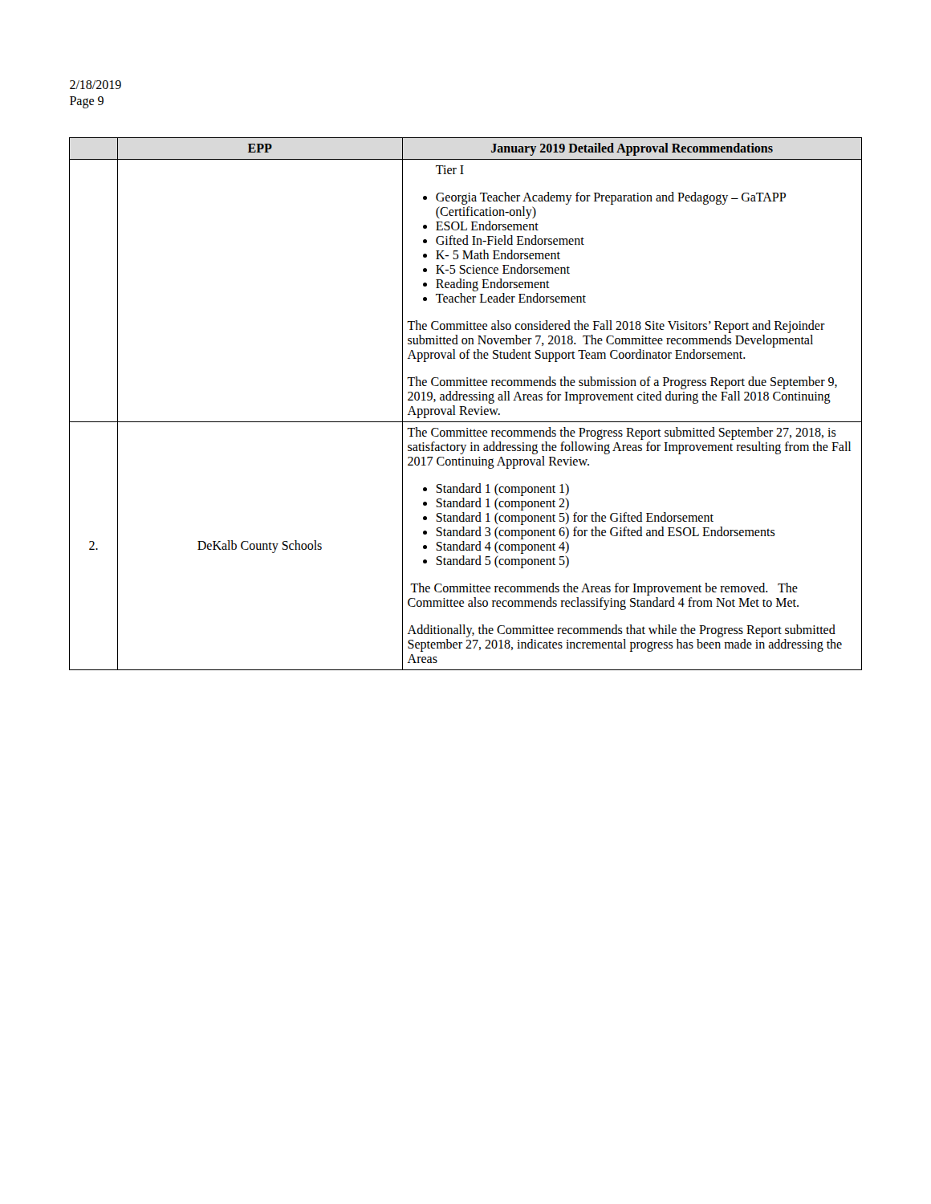2/18/2019
Page 9
| | EPP | January 2019 Detailed Approval Recommendations |
| --- | --- | --- |
| | | Tier I Georgia Teacher Academy for Preparation and Pedagogy – GaTAPP (Certification-only) ESOL Endorsement Gifted In-Field Endorsement K- 5 Math Endorsement K-5 Science Endorsement Reading Endorsement Teacher Leader Endorsement The Committee also considered the Fall 2018 Site Visitors’ Report and Rejoinder submitted on November 7, 2018. The Committee recommends Developmental Approval of the Student Support Team Coordinator Endorsement. The Committee recommends the submission of a Progress Report due September 9, 2019, addressing all Areas for Improvement cited during the Fall 2018 Continuing Approval Review. |
| 2. | DeKalb County Schools | The Committee recommends the Progress Report submitted September 27, 2018, is satisfactory in addressing the following Areas for Improvement resulting from the Fall 2017 Continuing Approval Review. Standard 1 (component 1) Standard 1 (component 2) Standard 1 (component 5) for the Gifted Endorsement Standard 3 (component 6) for the Gifted and ESOL Endorsements Standard 4 (component 4) Standard 5 (component 5) The Committee recommends the Areas for Improvement be removed. The Committee also recommends reclassifying Standard 4 from Not Met to Met. Additionally, the Committee recommends that while the Progress Report submitted September 27, 2018, indicates incremental progress has been made in addressing the Areas |